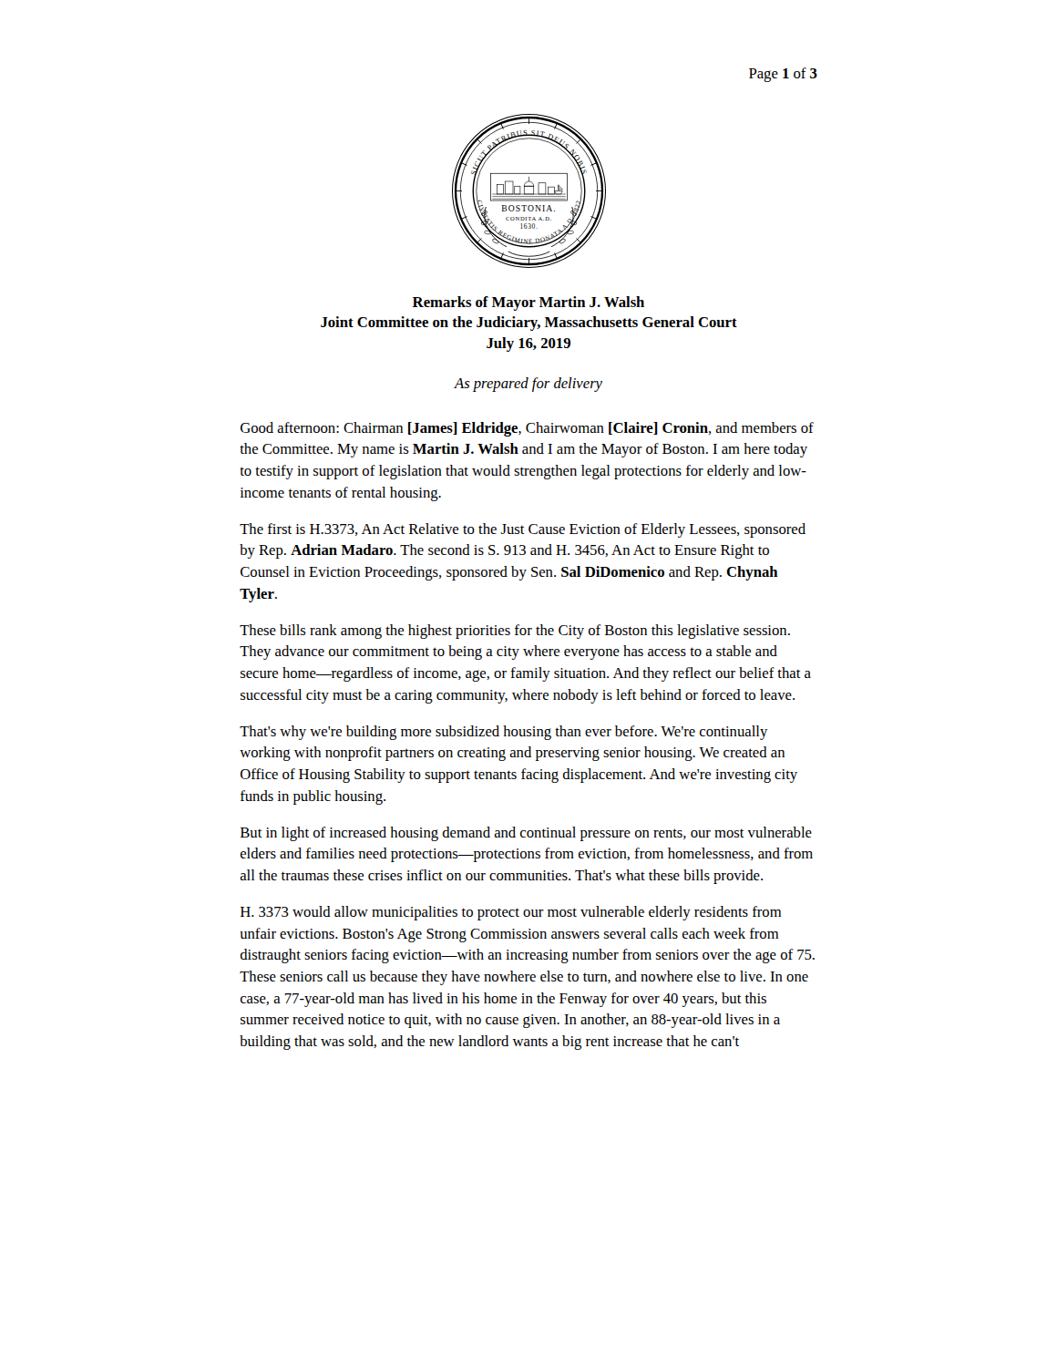Page 1 of 3
SICUT PATRIBUS SIT DEUS NOBIS CIVITATIS REGIMINE DONATA A.D. 1822 BOSTONIA. CONDITA A.D. 1630.
Remarks of Mayor Martin J. Walsh
Joint Committee on the Judiciary, Massachusetts General Court
July 16, 2019
As prepared for delivery
Good afternoon: Chairman [James] Eldridge, Chairwoman [Claire] Cronin, and members of the Committee. My name is Martin J. Walsh and I am the Mayor of Boston. I am here today to testify in support of legislation that would strengthen legal protections for elderly and low-income tenants of rental housing.
The first is H.3373, An Act Relative to the Just Cause Eviction of Elderly Lessees, sponsored by Rep. Adrian Madaro. The second is S. 913 and H. 3456, An Act to Ensure Right to Counsel in Eviction Proceedings, sponsored by Sen. Sal DiDomenico and Rep. Chynah Tyler.
These bills rank among the highest priorities for the City of Boston this legislative session. They advance our commitment to being a city where everyone has access to a stable and secure home—regardless of income, age, or family situation. And they reflect our belief that a successful city must be a caring community, where nobody is left behind or forced to leave.
That's why we're building more subsidized housing than ever before. We're continually working with nonprofit partners on creating and preserving senior housing. We created an Office of Housing Stability to support tenants facing displacement. And we're investing city funds in public housing.
But in light of increased housing demand and continual pressure on rents, our most vulnerable elders and families need protections—protections from eviction, from homelessness, and from all the traumas these crises inflict on our communities. That's what these bills provide.
H. 3373 would allow municipalities to protect our most vulnerable elderly residents from unfair evictions. Boston's Age Strong Commission answers several calls each week from distraught seniors facing eviction—with an increasing number from seniors over the age of 75. These seniors call us because they have nowhere else to turn, and nowhere else to live. In one case, a 77-year-old man has lived in his home in the Fenway for over 40 years, but this summer received notice to quit, with no cause given. In another, an 88-year-old lives in a building that was sold, and the new landlord wants a big rent increase that he can't